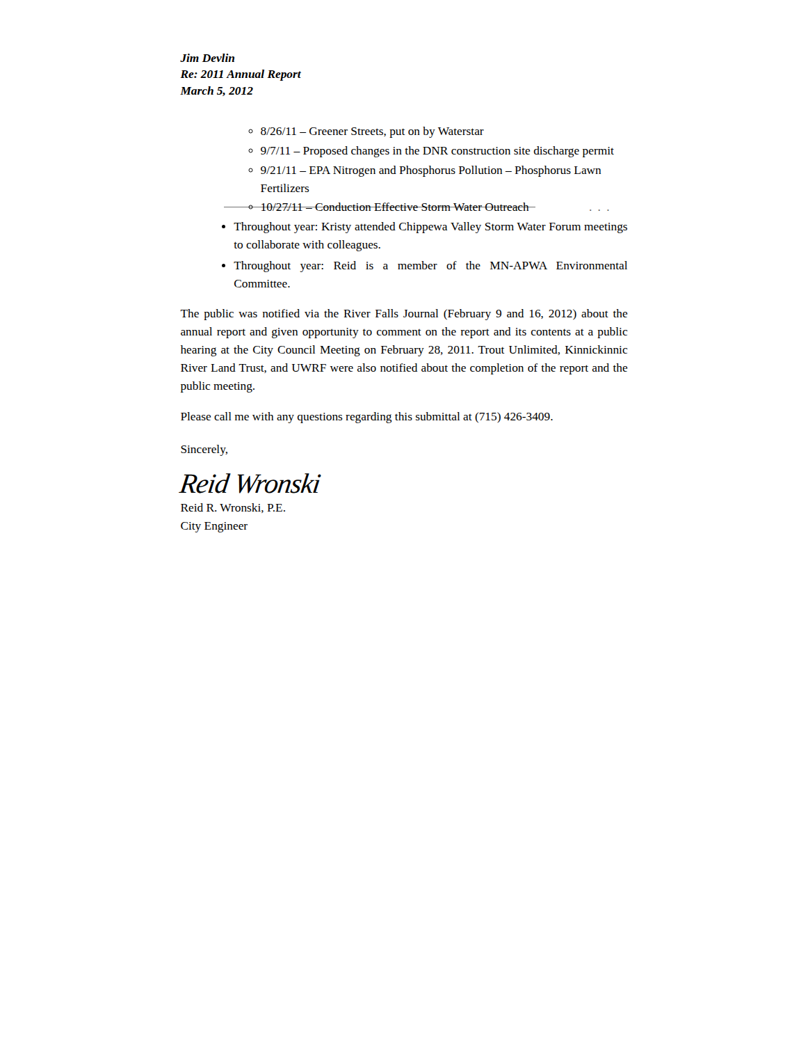Jim Devlin
Re: 2011 Annual Report
March 5, 2012
8/26/11 – Greener Streets, put on by Waterstar
9/7/11 – Proposed changes in the DNR construction site discharge permit
9/21/11 – EPA Nitrogen and Phosphorus Pollution – Phosphorus Lawn Fertilizers
. . . 10/27/11 – Conduction Effective Storm Water Outreach . . .
Throughout year: Kristy attended Chippewa Valley Storm Water Forum meetings to collaborate with colleagues.
Throughout year: Reid is a member of the MN-APWA Environmental Committee.
The public was notified via the River Falls Journal (February 9 and 16, 2012) about the annual report and given opportunity to comment on the report and its contents at a public hearing at the City Council Meeting on February 28, 2011. Trout Unlimited, Kinnickinnic River Land Trust, and UWRF were also notified about the completion of the report and the public meeting.
Please call me with any questions regarding this submittal at (715) 426-3409.
Sincerely,
Reid Wronski
Reid R. Wronski, P.E.
City Engineer